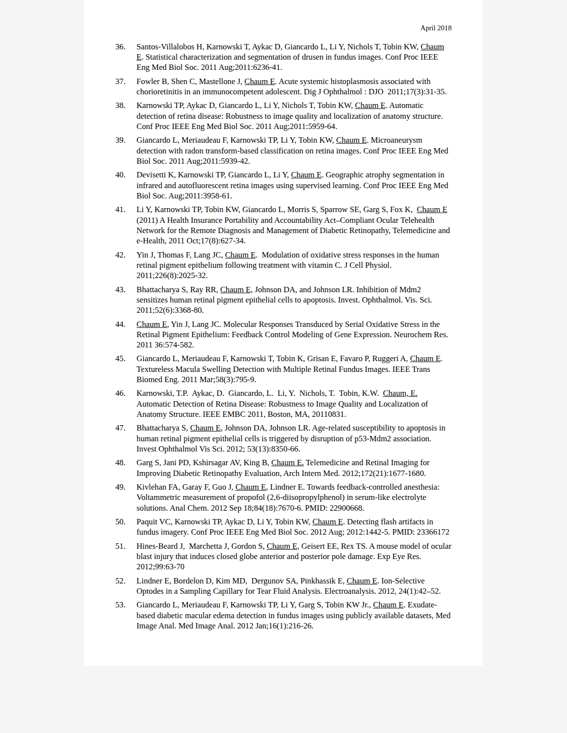April 2018
Santos-Villalobos H, Karnowski T, Aykac D, Giancardo L, Li Y, Nichols T, Tobin KW, Chaum E. Statistical characterization and segmentation of drusen in fundus images. Conf Proc IEEE Eng Med Biol Soc. 2011 Aug;2011:6236-41.
Fowler B, Shen C, Mastellone J, Chaum E. Acute systemic histoplasmosis associated with chorioretinitis in an immunocompetent adolescent. Dig J Ophthalmol : DJO 2011;17(3):31-35.
Karnowski TP, Aykac D, Giancardo L, Li Y, Nichols T, Tobin KW, Chaum E. Automatic detection of retina disease: Robustness to image quality and localization of anatomy structure. Conf Proc IEEE Eng Med Biol Soc. 2011 Aug;2011:5959-64.
Giancardo L, Meriaudeau F, Karnowski TP, Li Y, Tobin KW, Chaum E. Microaneurysm detection with radon transform-based classification on retina images. Conf Proc IEEE Eng Med Biol Soc. 2011 Aug;2011:5939-42.
Devisetti K, Karnowski TP, Giancardo L, Li Y, Chaum E. Geographic atrophy segmentation in infrared and autofluorescent retina images using supervised learning. Conf Proc IEEE Eng Med Biol Soc. Aug;2011:3958-61.
Li Y, Karnowski TP, Tobin KW, Giancardo L, Morris S, Sparrow SE, Garg S, Fox K, Chaum E (2011) A Health Insurance Portability and Accountability Act–Compliant Ocular Telehealth Network for the Remote Diagnosis and Management of Diabetic Retinopathy, Telemedicine and e-Health, 2011 Oct;17(8):627-34.
Yin J, Thomas F, Lang JC, Chaum E. Modulation of oxidative stress responses in the human retinal pigment epithelium following treatment with vitamin C. J Cell Physiol. 2011;226(8):2025-32.
Bhattacharya S, Ray RR, Chaum E, Johnson DA, and Johnson LR. Inhibition of Mdm2 sensitizes human retinal pigment epithelial cells to apoptosis. Invest. Ophthalmol. Vis. Sci. 2011;52(6):3368-80.
Chaum E, Yin J, Lang JC. Molecular Responses Transduced by Serial Oxidative Stress in the Retinal Pigment Epithelium: Feedback Control Modeling of Gene Expression. Neurochem Res. 2011 36:574-582.
Giancardo L, Meriaudeau F, Karnowski T, Tobin K, Grisan E, Favaro P, Ruggeri A, Chaum E. Textureless Macula Swelling Detection with Multiple Retinal Fundus Images. IEEE Trans Biomed Eng. 2011 Mar;58(3):795-9.
Karnowski, T.P. Aykac, D. Giancardo, L. Li, Y. Nichols, T. Tobin, K.W. Chaum, E. Automatic Detection of Retina Disease: Robustness to Image Quality and Localization of Anatomy Structure. IEEE EMBC 2011, Boston, MA, 20110831.
Bhattacharya S, Chaum E, Johnson DA, Johnson LR. Age-related susceptibility to apoptosis in human retinal pigment epithelial cells is triggered by disruption of p53-Mdm2 association. Invest Ophthalmol Vis Sci. 2012; 53(13):8350-66.
Garg S, Jani PD, Kshirsagar AV, King B, Chaum E. Telemedicine and Retinal Imaging for Improving Diabetic Retinopathy Evaluation, Arch Intern Med. 2012;172(21):1677-1680.
Kivlehan FA, Garay F, Guo J, Chaum E, Lindner E. Towards feedback-controlled anesthesia: Voltammetric measurement of propofol (2,6-diisopropylphenol) in serum-like electrolyte solutions. Anal Chem. 2012 Sep 18;84(18):7670-6. PMID: 22900668.
Paquit VC, Karnowski TP, Aykac D, Li Y, Tobin KW, Chaum E. Detecting flash artifacts in fundus imagery. Conf Proc IEEE Eng Med Biol Soc. 2012 Aug; 2012:1442-5. PMID: 23366172
Hines-Beard J, Marchetta J, Gordon S, Chaum E, Geisert EE, Rex TS. A mouse model of ocular blast injury that induces closed globe anterior and posterior pole damage. Exp Eye Res. 2012;99:63-70
Lindner E, Bordelon D, Kim MD, Dergunov SA, Pinkhassik E, Chaum E. Ion-Selective Optodes in a Sampling Capillary for Tear Fluid Analysis. Electroanalysis. 2012, 24(1):42–52.
Giancardo L, Meriaudeau F, Karnowski TP, Li Y, Garg S, Tobin KW Jr., Chaum E. Exudate-based diabetic macular edema detection in fundus images using publicly available datasets, Med Image Anal. Med Image Anal. 2012 Jan;16(1):216-26.